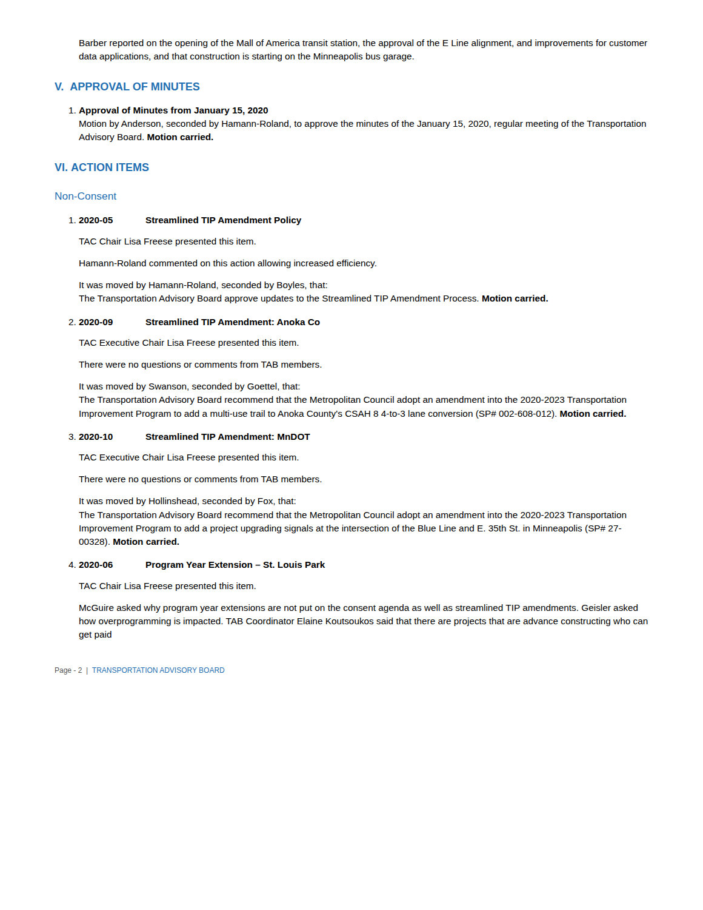Barber reported on the opening of the Mall of America transit station, the approval of the E Line alignment, and improvements for customer data applications, and that construction is starting on the Minneapolis bus garage.
V. APPROVAL OF MINUTES
Approval of Minutes from January 15, 2020
Motion by Anderson, seconded by Hamann-Roland, to approve the minutes of the January 15, 2020, regular meeting of the Transportation Advisory Board. Motion carried.
VI. ACTION ITEMS
Non-Consent
2020-05 Streamlined TIP Amendment Policy
TAC Chair Lisa Freese presented this item.
Hamann-Roland commented on this action allowing increased efficiency.
It was moved by Hamann-Roland, seconded by Boyles, that:
The Transportation Advisory Board approve updates to the Streamlined TIP Amendment Process. Motion carried.
2020-09 Streamlined TIP Amendment: Anoka Co
TAC Executive Chair Lisa Freese presented this item.
There were no questions or comments from TAB members.
It was moved by Swanson, seconded by Goettel, that:
The Transportation Advisory Board recommend that the Metropolitan Council adopt an amendment into the 2020-2023 Transportation Improvement Program to add a multi-use trail to Anoka County's CSAH 8 4-to-3 lane conversion (SP# 002-608-012). Motion carried.
2020-10 Streamlined TIP Amendment: MnDOT
TAC Executive Chair Lisa Freese presented this item.
There were no questions or comments from TAB members.
It was moved by Hollinshead, seconded by Fox, that:
The Transportation Advisory Board recommend that the Metropolitan Council adopt an amendment into the 2020-2023 Transportation Improvement Program to add a project upgrading signals at the intersection of the Blue Line and E. 35th St. in Minneapolis (SP# 27-00328). Motion carried.
2020-06 Program Year Extension – St. Louis Park
TAC Chair Lisa Freese presented this item.
McGuire asked why program year extensions are not put on the consent agenda as well as streamlined TIP amendments. Geisler asked how overprogramming is impacted. TAB Coordinator Elaine Koutsoukos said that there are projects that are advance constructing who can get paid
Page - 2 | TRANSPORTATION ADVISORY BOARD